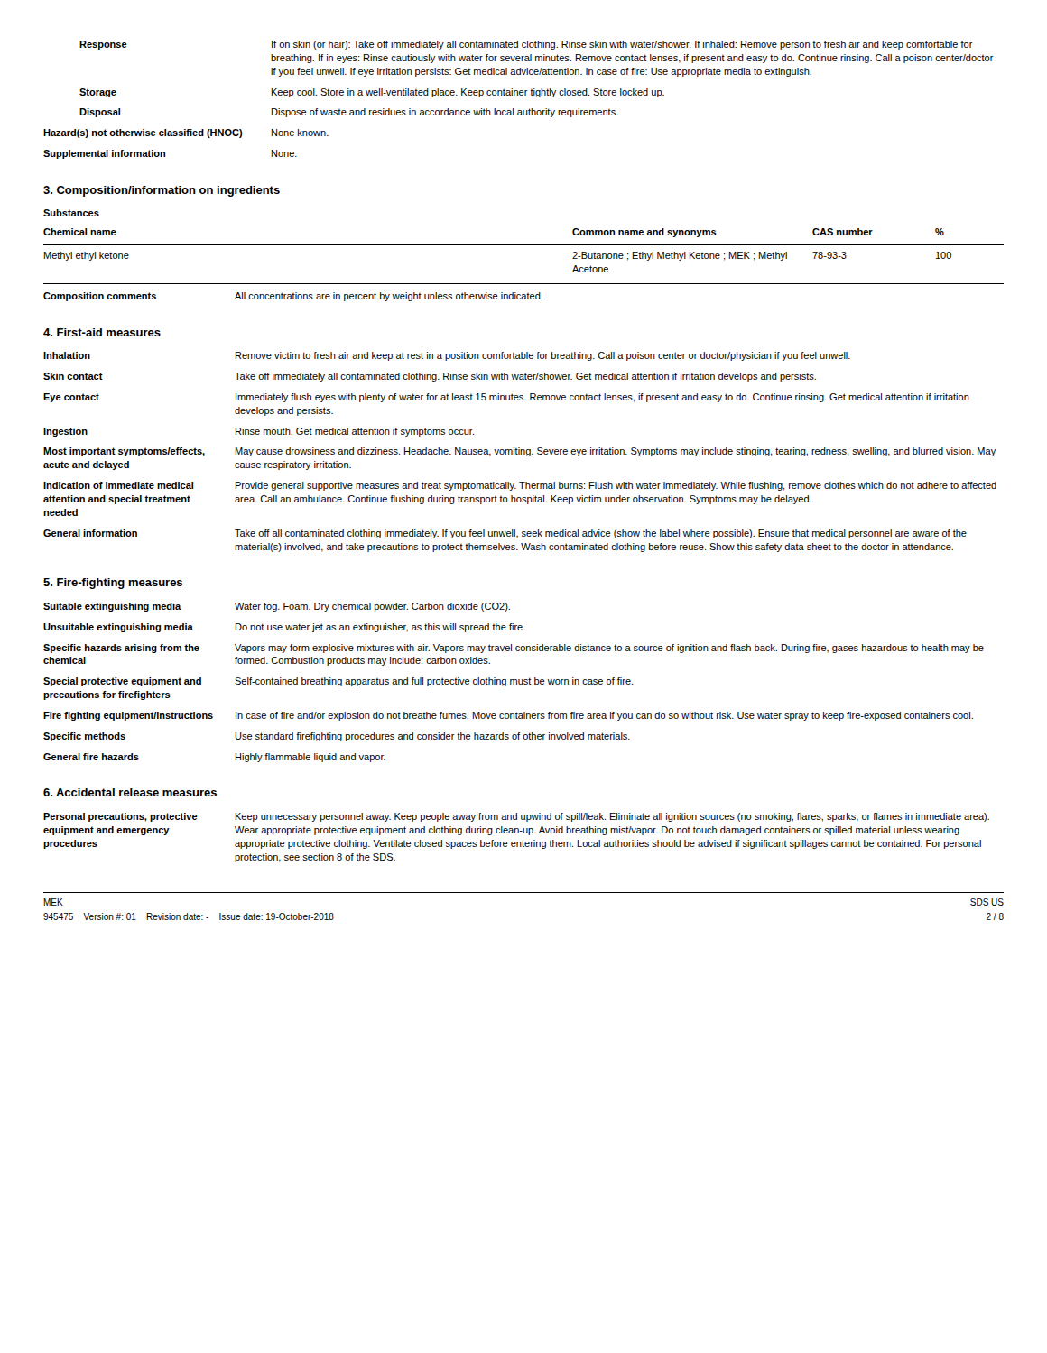| Response | If on skin (or hair): Take off immediately all contaminated clothing. Rinse skin with water/shower. If inhaled: Remove person to fresh air and keep comfortable for breathing. If in eyes: Rinse cautiously with water for several minutes. Remove contact lenses, if present and easy to do. Continue rinsing. Call a poison center/doctor if you feel unwell. If eye irritation persists: Get medical advice/attention. In case of fire: Use appropriate media to extinguish. |
| Storage | Keep cool. Store in a well-ventilated place. Keep container tightly closed. Store locked up. |
| Disposal | Dispose of waste and residues in accordance with local authority requirements. |
| Hazard(s) not otherwise classified (HNOC) | None known. |
| Supplemental information | None. |
3. Composition/information on ingredients
Substances
| Chemical name | Common name and synonyms | CAS number | % |
| --- | --- | --- | --- |
| Methyl ethyl ketone | 2-Butanone ; Ethyl Methyl Ketone ; MEK ; Methyl Acetone | 78-93-3 | 100 |
| Composition comments | All concentrations are in percent by weight unless otherwise indicated. |
4. First-aid measures
| Inhalation | Remove victim to fresh air and keep at rest in a position comfortable for breathing. Call a poison center or doctor/physician if you feel unwell. |
| Skin contact | Take off immediately all contaminated clothing. Rinse skin with water/shower. Get medical attention if irritation develops and persists. |
| Eye contact | Immediately flush eyes with plenty of water for at least 15 minutes. Remove contact lenses, if present and easy to do. Continue rinsing. Get medical attention if irritation develops and persists. |
| Ingestion | Rinse mouth. Get medical attention if symptoms occur. |
| Most important symptoms/effects, acute and delayed | May cause drowsiness and dizziness. Headache. Nausea, vomiting. Severe eye irritation. Symptoms may include stinging, tearing, redness, swelling, and blurred vision. May cause respiratory irritation. |
| Indication of immediate medical attention and special treatment needed | Provide general supportive measures and treat symptomatically. Thermal burns: Flush with water immediately. While flushing, remove clothes which do not adhere to affected area. Call an ambulance. Continue flushing during transport to hospital. Keep victim under observation. Symptoms may be delayed. |
| General information | Take off all contaminated clothing immediately. If you feel unwell, seek medical advice (show the label where possible). Ensure that medical personnel are aware of the material(s) involved, and take precautions to protect themselves. Wash contaminated clothing before reuse. Show this safety data sheet to the doctor in attendance. |
5. Fire-fighting measures
| Suitable extinguishing media | Water fog. Foam. Dry chemical powder. Carbon dioxide (CO2). |
| Unsuitable extinguishing media | Do not use water jet as an extinguisher, as this will spread the fire. |
| Specific hazards arising from the chemical | Vapors may form explosive mixtures with air. Vapors may travel considerable distance to a source of ignition and flash back. During fire, gases hazardous to health may be formed. Combustion products may include: carbon oxides. |
| Special protective equipment and precautions for firefighters | Self-contained breathing apparatus and full protective clothing must be worn in case of fire. |
| Fire fighting equipment/instructions | In case of fire and/or explosion do not breathe fumes. Move containers from fire area if you can do so without risk. Use water spray to keep fire-exposed containers cool. |
| Specific methods | Use standard firefighting procedures and consider the hazards of other involved materials. |
| General fire hazards | Highly flammable liquid and vapor. |
6. Accidental release measures
| Personal precautions, protective equipment and emergency procedures | Keep unnecessary personnel away. Keep people away from and upwind of spill/leak. Eliminate all ignition sources (no smoking, flares, sparks, or flames in immediate area). Wear appropriate protective equipment and clothing during clean-up. Avoid breathing mist/vapor. Do not touch damaged containers or spilled material unless wearing appropriate protective clothing. Ventilate closed spaces before entering them. Local authorities should be advised if significant spillages cannot be contained. For personal protection, see section 8 of the SDS. |
MEK
SDS US
945475 Version #: 01 Revision date: - Issue date: 19-October-2018
2 / 8